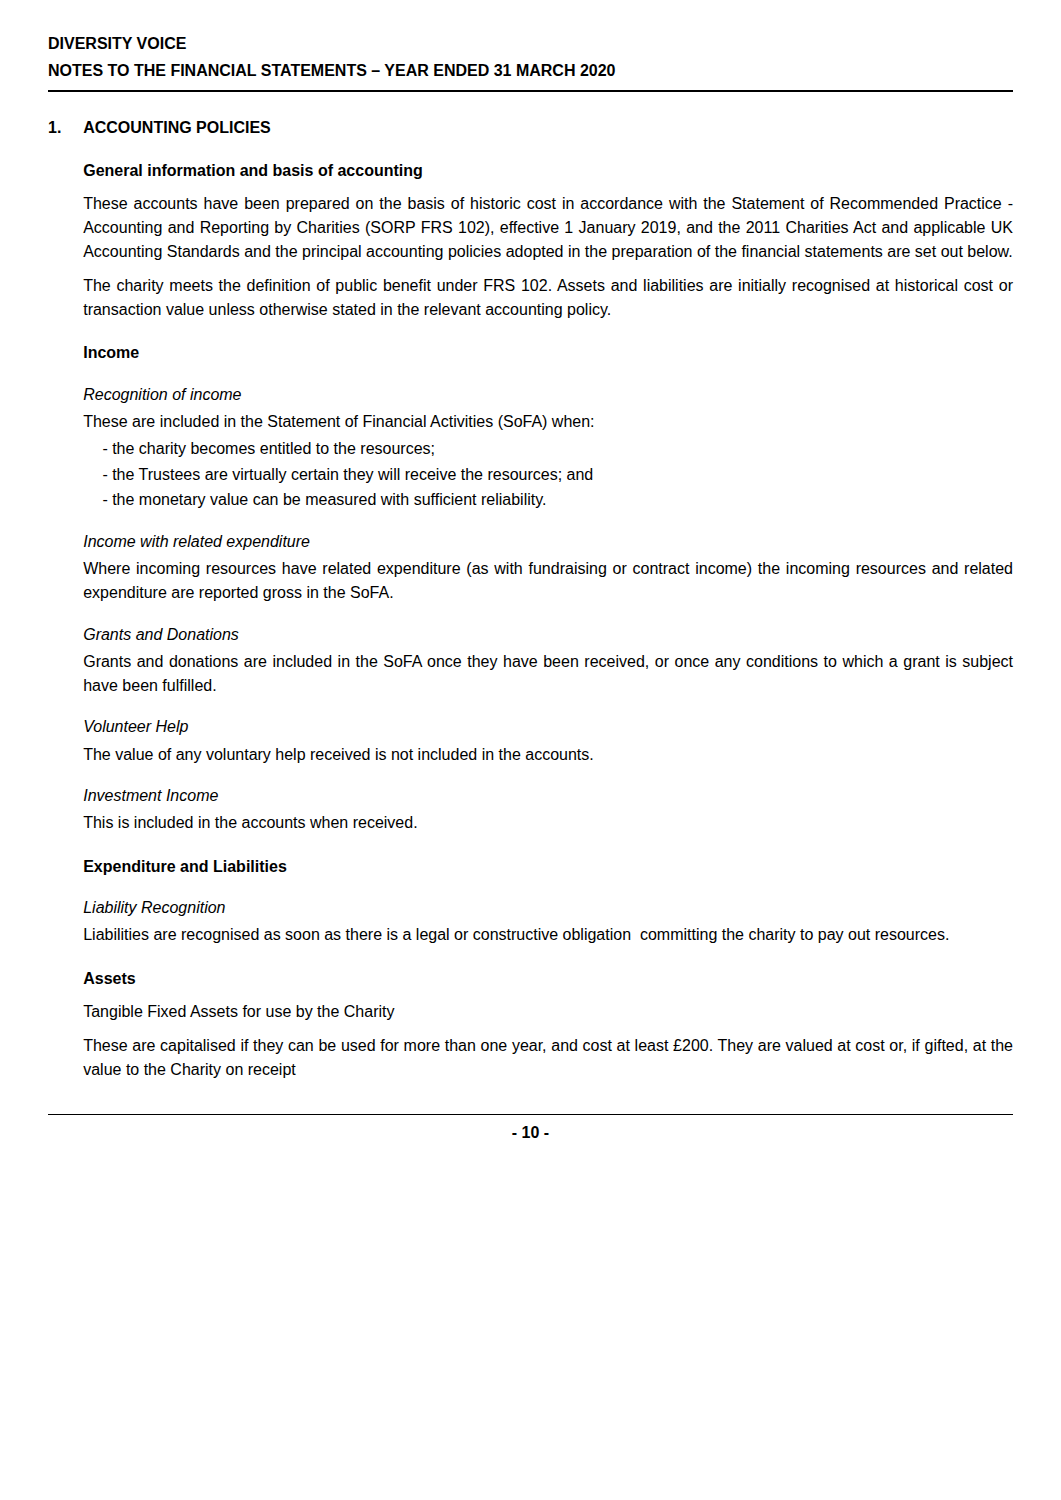DIVERSITY VOICE
NOTES TO THE FINANCIAL STATEMENTS – YEAR ENDED 31 MARCH 2020
1. ACCOUNTING POLICIES
General information and basis of accounting
These accounts have been prepared on the basis of historic cost in accordance with the Statement of Recommended Practice - Accounting and Reporting by Charities (SORP FRS 102), effective 1 January 2019, and the 2011 Charities Act and applicable UK Accounting Standards and the principal accounting policies adopted in the preparation of the financial statements are set out below.
The charity meets the definition of public benefit under FRS 102. Assets and liabilities are initially recognised at historical cost or transaction value unless otherwise stated in the relevant accounting policy.
Income
Recognition of income
These are included in the Statement of Financial Activities (SoFA) when:
the charity becomes entitled to the resources;
the Trustees are virtually certain they will receive the resources; and
the monetary value can be measured with sufficient reliability.
Income with related expenditure
Where incoming resources have related expenditure (as with fundraising or contract income) the incoming resources and related expenditure are reported gross in the SoFA.
Grants and Donations
Grants and donations are included in the SoFA once they have been received, or once any conditions to which a grant is subject have been fulfilled.
Volunteer Help
The value of any voluntary help received is not included in the accounts.
Investment Income
This is included in the accounts when received.
Expenditure and Liabilities
Liability Recognition
Liabilities are recognised as soon as there is a legal or constructive obligation committing the charity to pay out resources.
Assets
Tangible Fixed Assets for use by the Charity
These are capitalised if they can be used for more than one year, and cost at least £200. They are valued at cost or, if gifted, at the value to the Charity on receipt
- 10 -